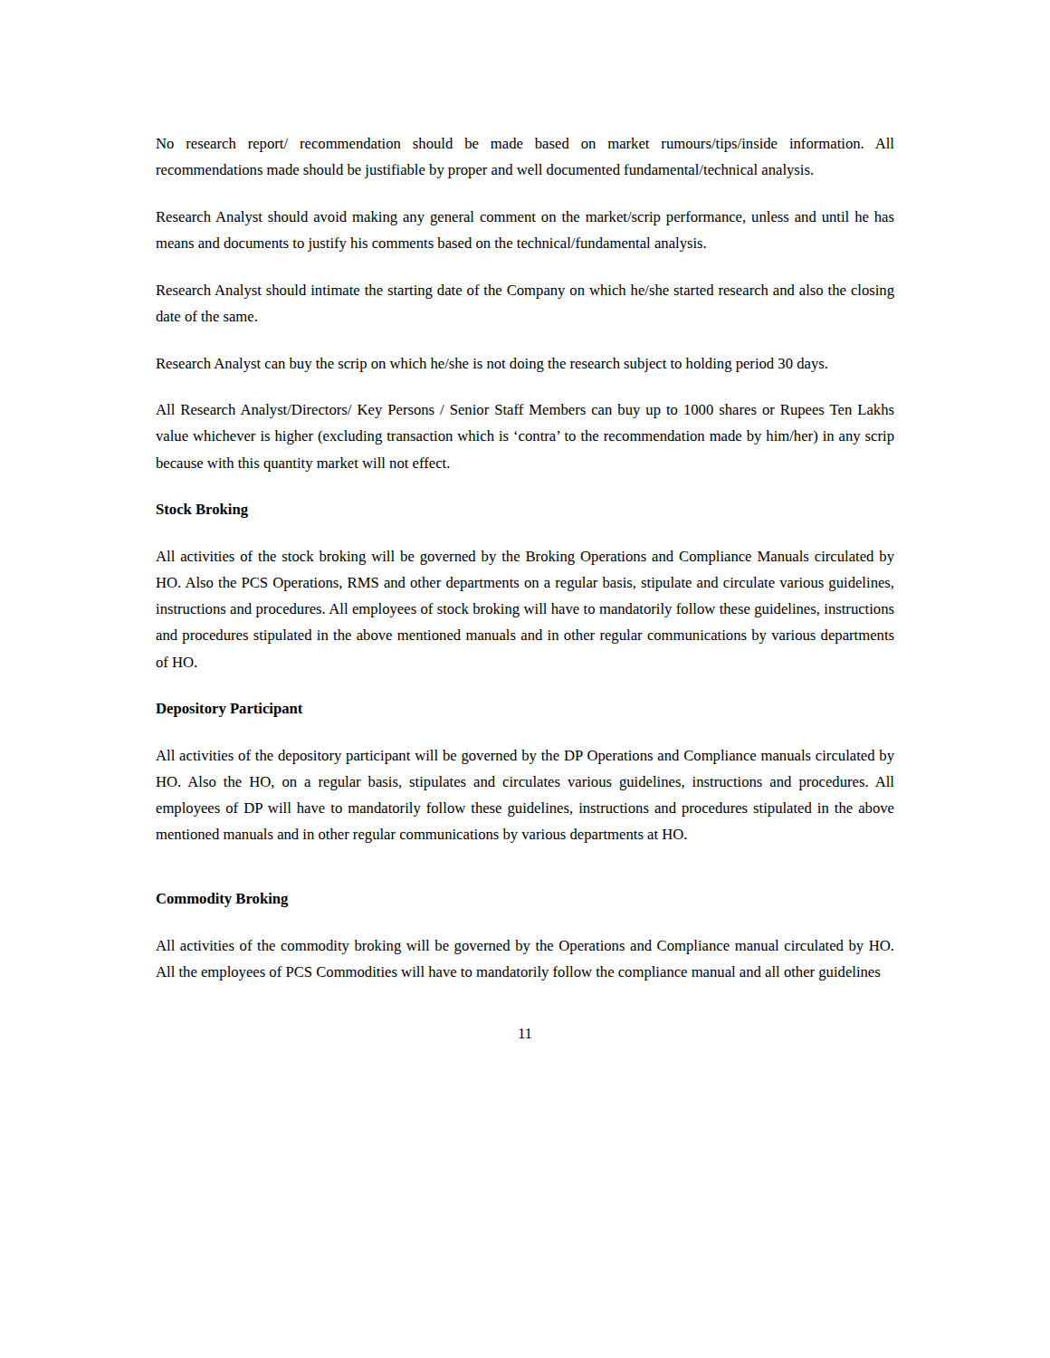No research report/ recommendation should be made based on market rumours/tips/inside information. All recommendations made should be justifiable by proper and well documented fundamental/technical analysis.
Research Analyst should avoid making any general comment on the market/scrip performance, unless and until he has means and documents to justify his comments based on the technical/fundamental analysis.
Research Analyst should intimate the starting date of the Company on which he/she started research and also the closing date of the same.
Research Analyst can buy the scrip on which he/she is not doing the research subject to holding period 30 days.
All Research Analyst/Directors/ Key Persons / Senior Staff Members can buy up to 1000 shares or Rupees Ten Lakhs value whichever is higher (excluding transaction which is ‘contra’ to the recommendation made by him/her) in any scrip because with this quantity market will not effect.
Stock Broking
All activities of the stock broking will be governed by the Broking Operations and Compliance Manuals circulated by HO. Also the PCS Operations, RMS and other departments on a regular basis, stipulate and circulate various guidelines, instructions and procedures. All employees of stock broking will have to mandatorily follow these guidelines, instructions and procedures stipulated in the above mentioned manuals and in other regular communications by various departments of HO.
Depository Participant
All activities of the depository participant will be governed by the DP Operations and Compliance manuals circulated by HO. Also the HO, on a regular basis, stipulates and circulates various guidelines, instructions and procedures. All employees of DP will have to mandatorily follow these guidelines, instructions and procedures stipulated in the above mentioned manuals and in other regular communications by various departments at HO.
Commodity Broking
All activities of the commodity broking will be governed by the Operations and Compliance manual circulated by HO. All the employees of PCS Commodities will have to mandatorily follow the compliance manual and all other guidelines
11